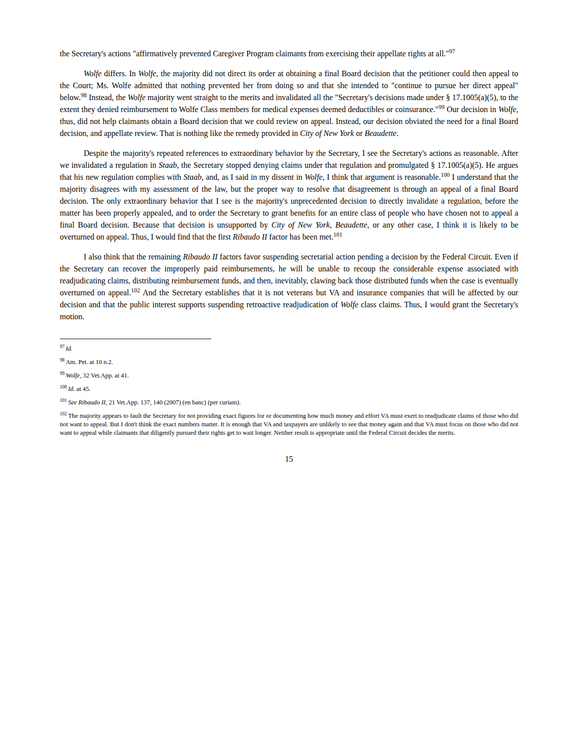the Secretary's actions "affirmatively prevented Caregiver Program claimants from exercising their appellate rights at all."97
Wolfe differs. In Wolfe, the majority did not direct its order at obtaining a final Board decision that the petitioner could then appeal to the Court; Ms. Wolfe admitted that nothing prevented her from doing so and that she intended to "continue to pursue her direct appeal" below.98 Instead, the Wolfe majority went straight to the merits and invalidated all the "Secretary's decisions made under § 17.1005(a)(5), to the extent they denied reimbursement to Wolfe Class members for medical expenses deemed deductibles or coinsurance."99 Our decision in Wolfe, thus, did not help claimants obtain a Board decision that we could review on appeal. Instead, our decision obviated the need for a final Board decision, and appellate review. That is nothing like the remedy provided in City of New York or Beaudette.
Despite the majority's repeated references to extraordinary behavior by the Secretary, I see the Secretary's actions as reasonable. After we invalidated a regulation in Staab, the Secretary stopped denying claims under that regulation and promulgated § 17.1005(a)(5). He argues that his new regulation complies with Staab, and, as I said in my dissent in Wolfe, I think that argument is reasonable.100 I understand that the majority disagrees with my assessment of the law, but the proper way to resolve that disagreement is through an appeal of a final Board decision. The only extraordinary behavior that I see is the majority's unprecedented decision to directly invalidate a regulation, before the matter has been properly appealed, and to order the Secretary to grant benefits for an entire class of people who have chosen not to appeal a final Board decision. Because that decision is unsupported by City of New York, Beaudette, or any other case, I think it is likely to be overturned on appeal. Thus, I would find that the first Ribaudo II factor has been met.101
I also think that the remaining Ribaudo II factors favor suspending secretarial action pending a decision by the Federal Circuit. Even if the Secretary can recover the improperly paid reimbursements, he will be unable to recoup the considerable expense associated with readjudicating claims, distributing reimbursement funds, and then, inevitably, clawing back those distributed funds when the case is eventually overturned on appeal.102 And the Secretary establishes that it is not veterans but VA and insurance companies that will be affected by our decision and that the public interest supports suspending retroactive readjudication of Wolfe class claims. Thus, I would grant the Secretary's motion.
97 Id.
98 Am. Pet. at 10 n.2.
99 Wolfe, 32 Vet.App. at 41.
100 Id. at 45.
101 See Ribaudo II, 21 Vet.App. 137, 140 (2007) (en banc) (per curiam).
102 The majority appears to fault the Secretary for not providing exact figures for or documenting how much money and effort VA must exert to readjudicate claims of those who did not want to appeal. But I don't think the exact numbers matter. It is enough that VA and taxpayers are unlikely to see that money again and that VA must focus on those who did not want to appeal while claimants that diligently pursued their rights get to wait longer. Neither result is appropriate until the Federal Circuit decides the merits.
15